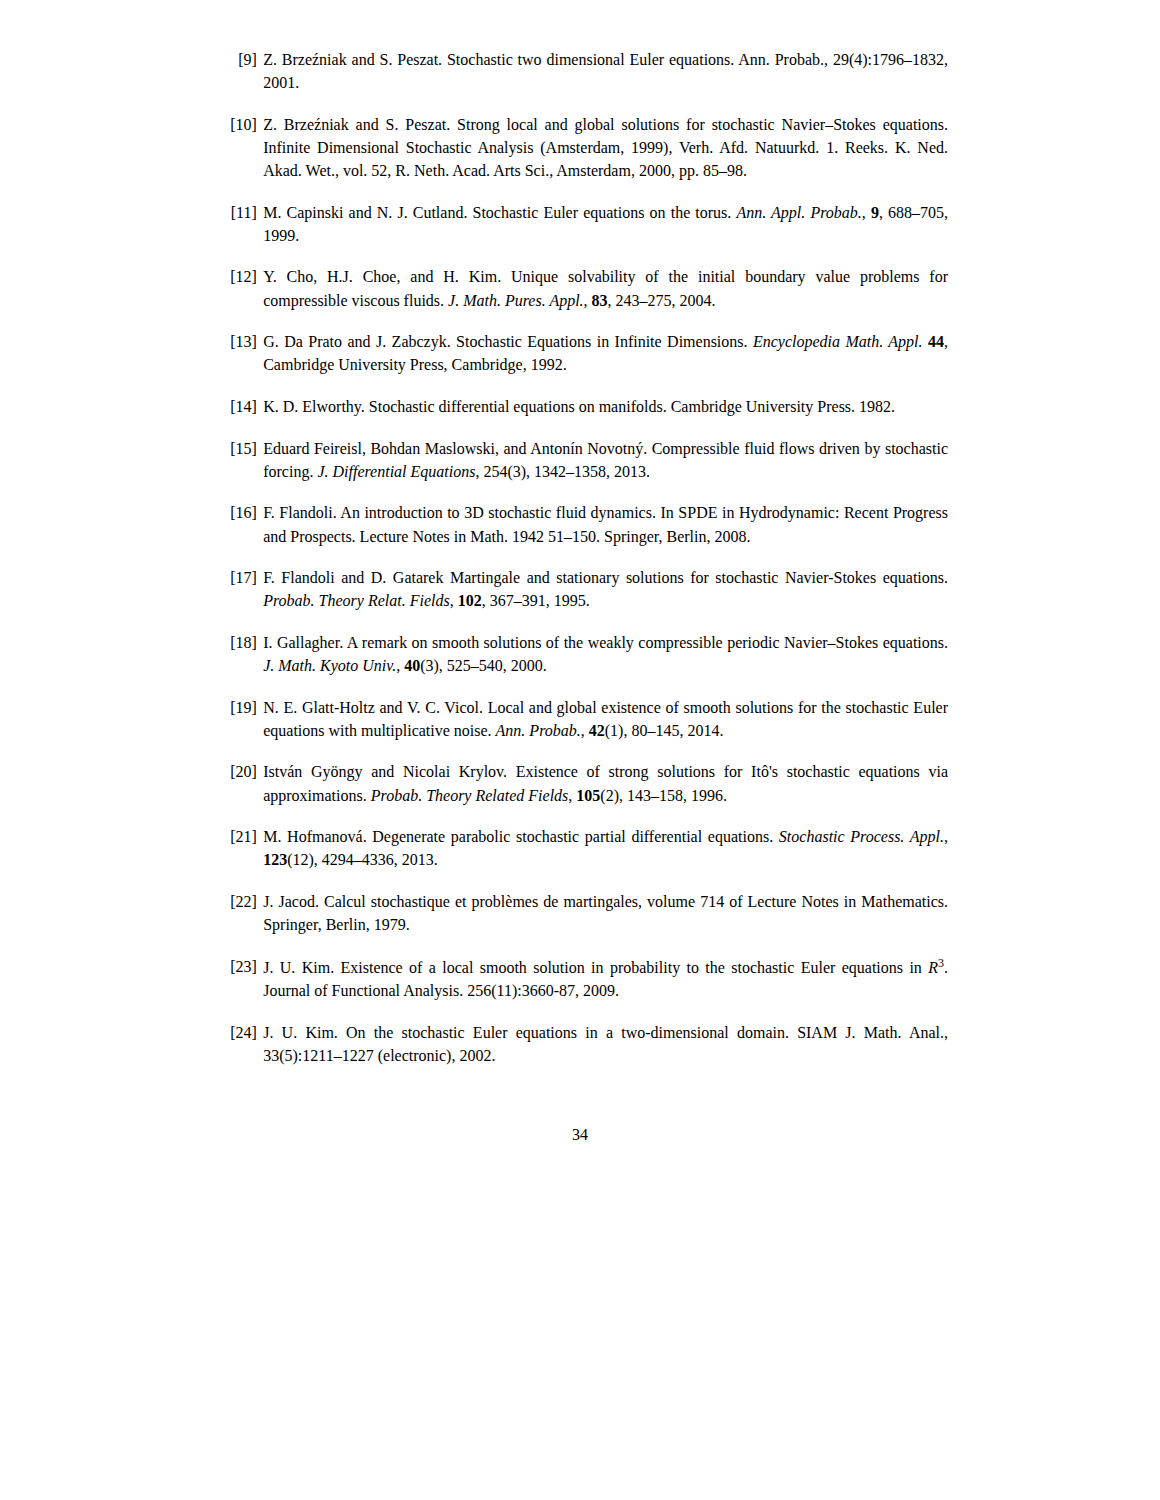Z. Brzeźniak and S. Peszat. Stochastic two dimensional Euler equations. Ann. Probab., 29(4):1796–1832, 2001.
Z. Brzeźniak and S. Peszat. Strong local and global solutions for stochastic Navier–Stokes equations. Infinite Dimensional Stochastic Analysis (Amsterdam, 1999), Verh. Afd. Natuurkd. 1. Reeks. K. Ned. Akad. Wet., vol. 52, R. Neth. Acad. Arts Sci., Amsterdam, 2000, pp. 85–98.
M. Capinski and N. J. Cutland. Stochastic Euler equations on the torus. Ann. Appl. Probab., 9, 688–705, 1999.
Y. Cho, H.J. Choe, and H. Kim. Unique solvability of the initial boundary value problems for compressible viscous fluids. J. Math. Pures. Appl., 83, 243–275, 2004.
G. Da Prato and J. Zabczyk. Stochastic Equations in Infinite Dimensions. Encyclopedia Math. Appl. 44, Cambridge University Press, Cambridge, 1992.
K. D. Elworthy. Stochastic differential equations on manifolds. Cambridge University Press. 1982.
Eduard Feireisl, Bohdan Maslowski, and Antonín Novotný. Compressible fluid flows driven by stochastic forcing. J. Differential Equations, 254(3), 1342–1358, 2013.
F. Flandoli. An introduction to 3D stochastic fluid dynamics. In SPDE in Hydrodynamic: Recent Progress and Prospects. Lecture Notes in Math. 1942 51–150. Springer, Berlin, 2008.
F. Flandoli and D. Gatarek Martingale and stationary solutions for stochastic Navier-Stokes equations. Probab. Theory Relat. Fields, 102, 367–391, 1995.
I. Gallagher. A remark on smooth solutions of the weakly compressible periodic Navier–Stokes equations. J. Math. Kyoto Univ., 40(3), 525–540, 2000.
N. E. Glatt-Holtz and V. C. Vicol. Local and global existence of smooth solutions for the stochastic Euler equations with multiplicative noise. Ann. Probab., 42(1), 80–145, 2014.
István Gyöngy and Nicolai Krylov. Existence of strong solutions for Itô's stochastic equations via approximations. Probab. Theory Related Fields, 105(2), 143–158, 1996.
M. Hofmanová. Degenerate parabolic stochastic partial differential equations. Stochastic Process. Appl., 123(12), 4294–4336, 2013.
J. Jacod. Calcul stochastique et problèmes de martingales, volume 714 of Lecture Notes in Mathematics. Springer, Berlin, 1979.
J. U. Kim. Existence of a local smooth solution in probability to the stochastic Euler equations in R3. Journal of Functional Analysis. 256(11):3660-87, 2009.
J. U. Kim. On the stochastic Euler equations in a two-dimensional domain. SIAM J. Math. Anal., 33(5):1211–1227 (electronic), 2002.
34